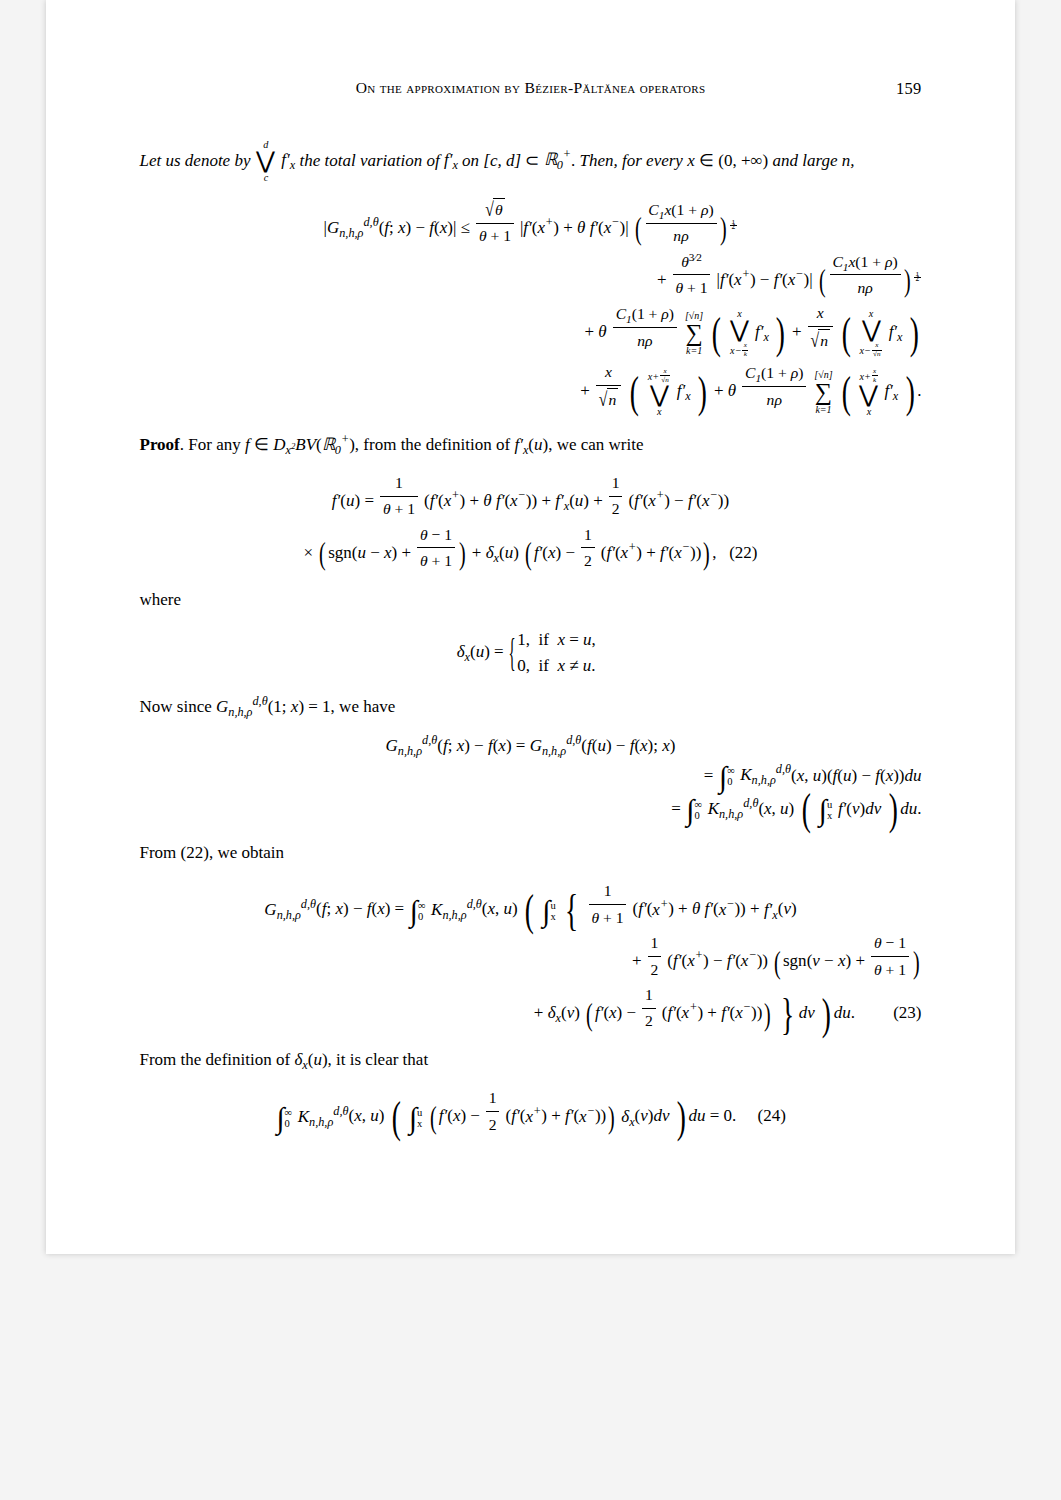On the approximation by Bézier-Păltănea operators 159
Let us denote by d⋁c f′x the total variation of f′x on [c, d] ⊂ ℝ0+. Then, for every x ∈ (0, +∞) and large n,
|Gn,h,ρd,θ(f; x) − f(x)| ≤ √θ θ + 1 |f′(x+) + θ f′(x−)| (C1x(1 + ρ) nρ)12
+ θ3⁄2 θ + 1 |f′(x+) − f′(x−)| (C1x(1 + ρ) nρ)12
+ θ C1(1 + ρ) nρ [√n]∑k=1 ( x⋁x−xk f′x ) + x√n ( x⋁x−x√n f′x )
+ x√n ( x+x√n⋁x f′x ) + θ C1(1 + ρ) nρ [√n]∑k=1 ( x+xk⋁x f′x ).
Proof. For any f ∈ Dx2BV(ℝ0+), from the definition of f′x(u), we can write
f′(u) = 1 θ + 1 (f′(x+) + θ f′(x−)) + f′x(u) + 12 (f′(x+) − f′(x−))
× (sgn(u − x) + θ − 1 θ + 1) + δx(u) (f′(x) − 12 (f′(x+) + f′(x−))), (22)
where
δx(u) =
| 1, | if x = u , |
| 0, | if x ≠ u . |
Now since Gn,h,ρd,θ(1; x) = 1, we have
Gn,h,ρd,θ(f; x) − f(x) = Gn,h,ρd,θ(f(u) − f(x); x)
= ∫∞0 Kn,h,ρd,θ(x, u)(f(u) − f(x))du
= ∫∞0 Kn,h,ρd,θ(x, u) ( ∫ux f′(v)dv ) du.
From (22), we obtain
Gn,h,ρd,θ(f; x) − f(x) = ∫∞0 Kn,h,ρd,θ(x, u) ( ∫ux { 1 θ + 1 (f′(x+) + θ f′(x−)) + f′x(v)
+ 12 (f′(x+) − f′(x−)) (sgn(v − x) + θ − 1 θ + 1)
+ δx(v) (f′(x) − 12 (f′(x+) + f′(x−))) }dv ) du. (23)
From the definition of δx(u), it is clear that
∫∞0 Kn,h,ρd,θ(x, u) ( ∫ux (f′(x) − 12 (f′(x+) + f′(x−))) δx(v)dv ) du = 0. (24)